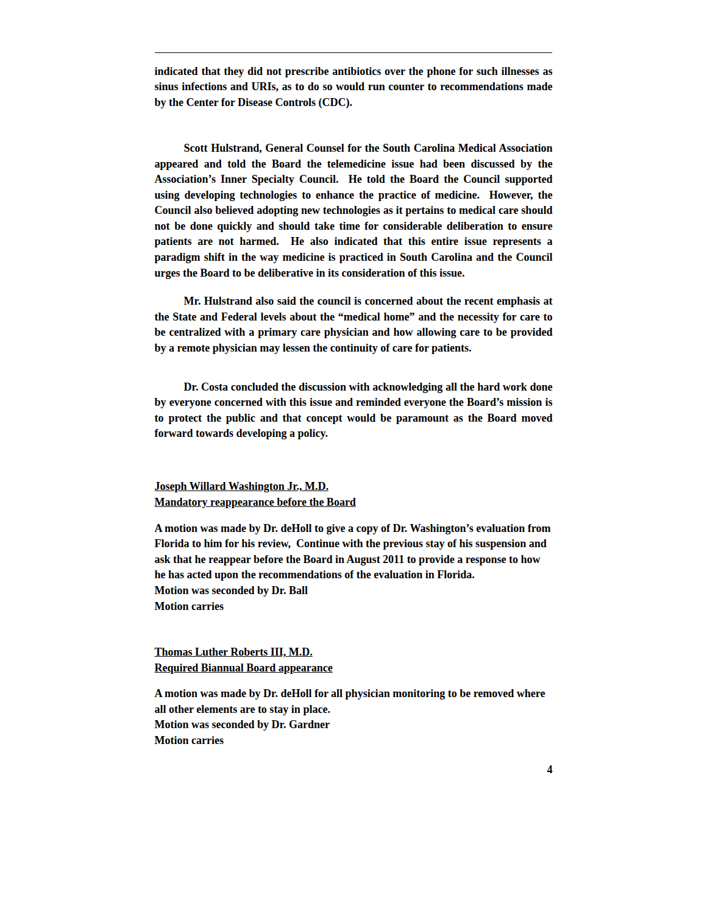indicated that they did not prescribe antibiotics over the phone for such illnesses as sinus infections and URIs, as to do so would run counter to recommendations made by the Center for Disease Controls (CDC).
Scott Hulstrand, General Counsel for the South Carolina Medical Association appeared and told the Board the telemedicine issue had been discussed by the Association’s Inner Specialty Council. He told the Board the Council supported using developing technologies to enhance the practice of medicine. However, the Council also believed adopting new technologies as it pertains to medical care should not be done quickly and should take time for considerable deliberation to ensure patients are not harmed. He also indicated that this entire issue represents a paradigm shift in the way medicine is practiced in South Carolina and the Council urges the Board to be deliberative in its consideration of this issue.
Mr. Hulstrand also said the council is concerned about the recent emphasis at the State and Federal levels about the “medical home” and the necessity for care to be centralized with a primary care physician and how allowing care to be provided by a remote physician may lessen the continuity of care for patients.
Dr. Costa concluded the discussion with acknowledging all the hard work done by everyone concerned with this issue and reminded everyone the Board’s mission is to protect the public and that concept would be paramount as the Board moved forward towards developing a policy.
Joseph Willard Washington Jr., M.D.
Mandatory reappearance before the Board
A motion was made by Dr. deHoll to give a copy of Dr. Washington’s evaluation from Florida to him for his review, Continue with the previous stay of his suspension and ask that he reappear before the Board in August 2011 to provide a response to how he has acted upon the recommendations of the evaluation in Florida.
Motion was seconded by Dr. Ball
Motion carries
Thomas Luther Roberts III, M.D.
Required Biannual Board appearance
A motion was made by Dr. deHoll for all physician monitoring to be removed where all other elements are to stay in place.
Motion was seconded by Dr. Gardner
Motion carries
4